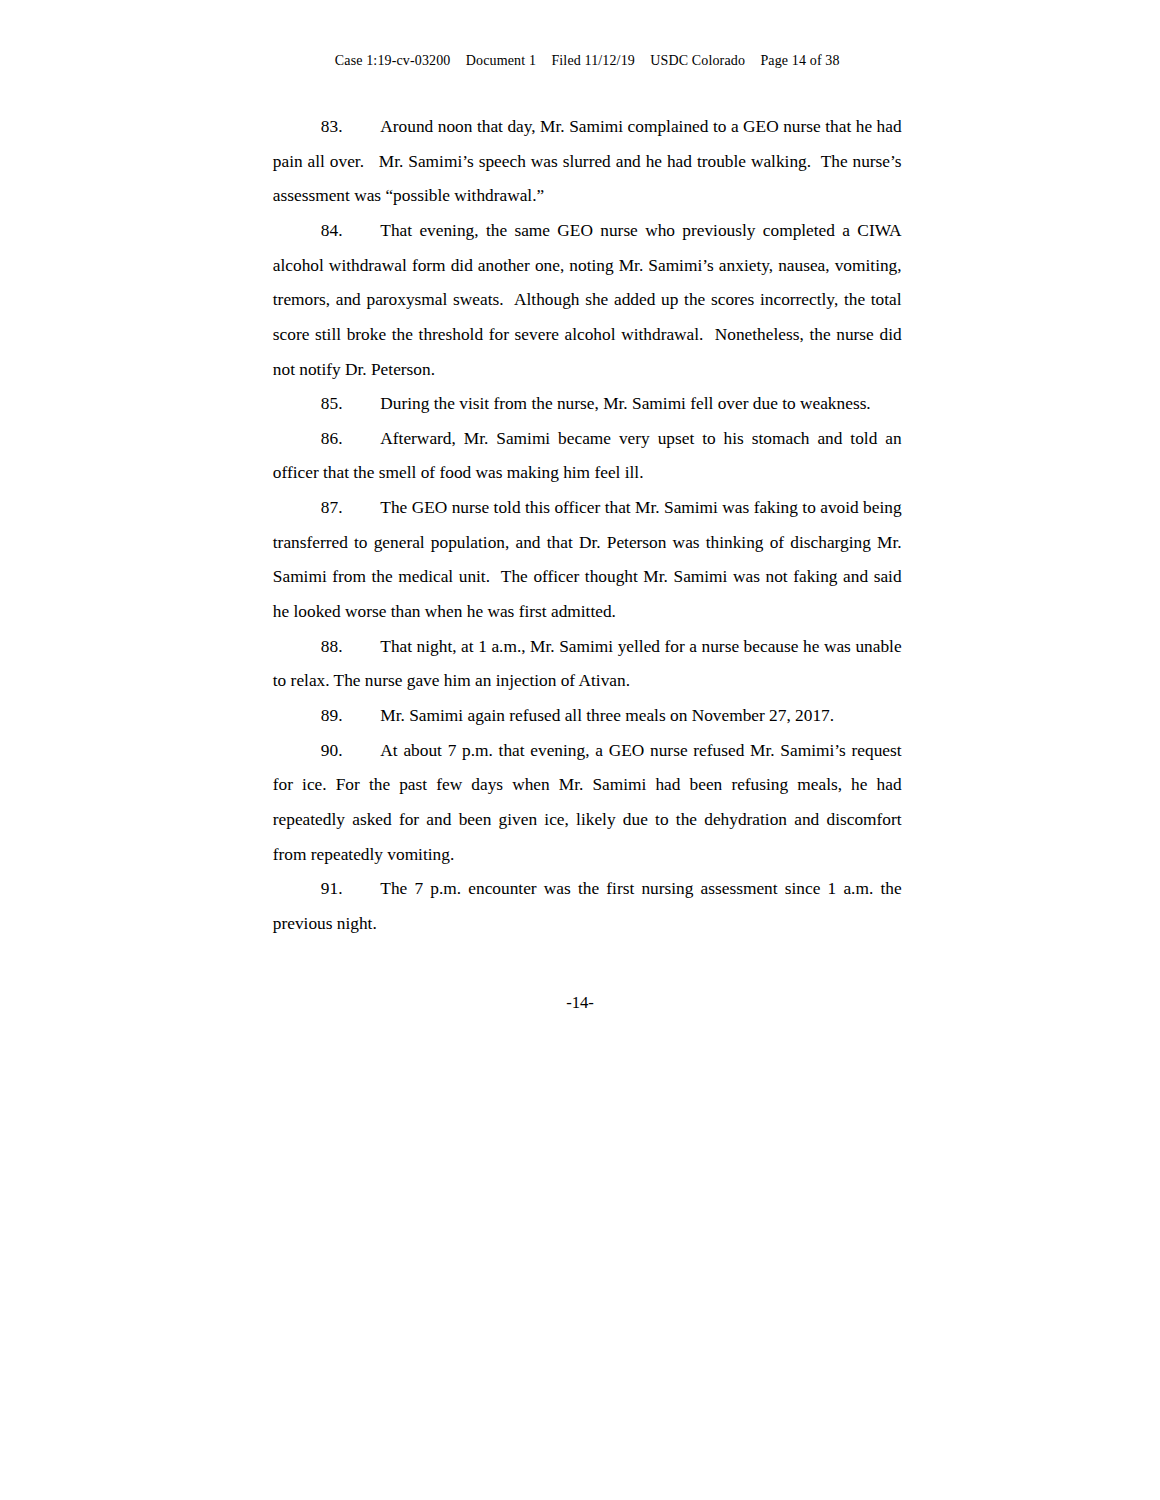Case 1:19-cv-03200 Document 1 Filed 11/12/19 USDC Colorado Page 14 of 38
83. Around noon that day, Mr. Samimi complained to a GEO nurse that he had pain all over. Mr. Samimi’s speech was slurred and he had trouble walking. The nurse’s assessment was “possible withdrawal.”
84. That evening, the same GEO nurse who previously completed a CIWA alcohol withdrawal form did another one, noting Mr. Samimi’s anxiety, nausea, vomiting, tremors, and paroxysmal sweats. Although she added up the scores incorrectly, the total score still broke the threshold for severe alcohol withdrawal. Nonetheless, the nurse did not notify Dr. Peterson.
85. During the visit from the nurse, Mr. Samimi fell over due to weakness.
86. Afterward, Mr. Samimi became very upset to his stomach and told an officer that the smell of food was making him feel ill.
87. The GEO nurse told this officer that Mr. Samimi was faking to avoid being transferred to general population, and that Dr. Peterson was thinking of discharging Mr. Samimi from the medical unit. The officer thought Mr. Samimi was not faking and said he looked worse than when he was first admitted.
88. That night, at 1 a.m., Mr. Samimi yelled for a nurse because he was unable to relax. The nurse gave him an injection of Ativan.
89. Mr. Samimi again refused all three meals on November 27, 2017.
90. At about 7 p.m. that evening, a GEO nurse refused Mr. Samimi’s request for ice. For the past few days when Mr. Samimi had been refusing meals, he had repeatedly asked for and been given ice, likely due to the dehydration and discomfort from repeatedly vomiting.
91. The 7 p.m. encounter was the first nursing assessment since 1 a.m. the previous night.
-14-